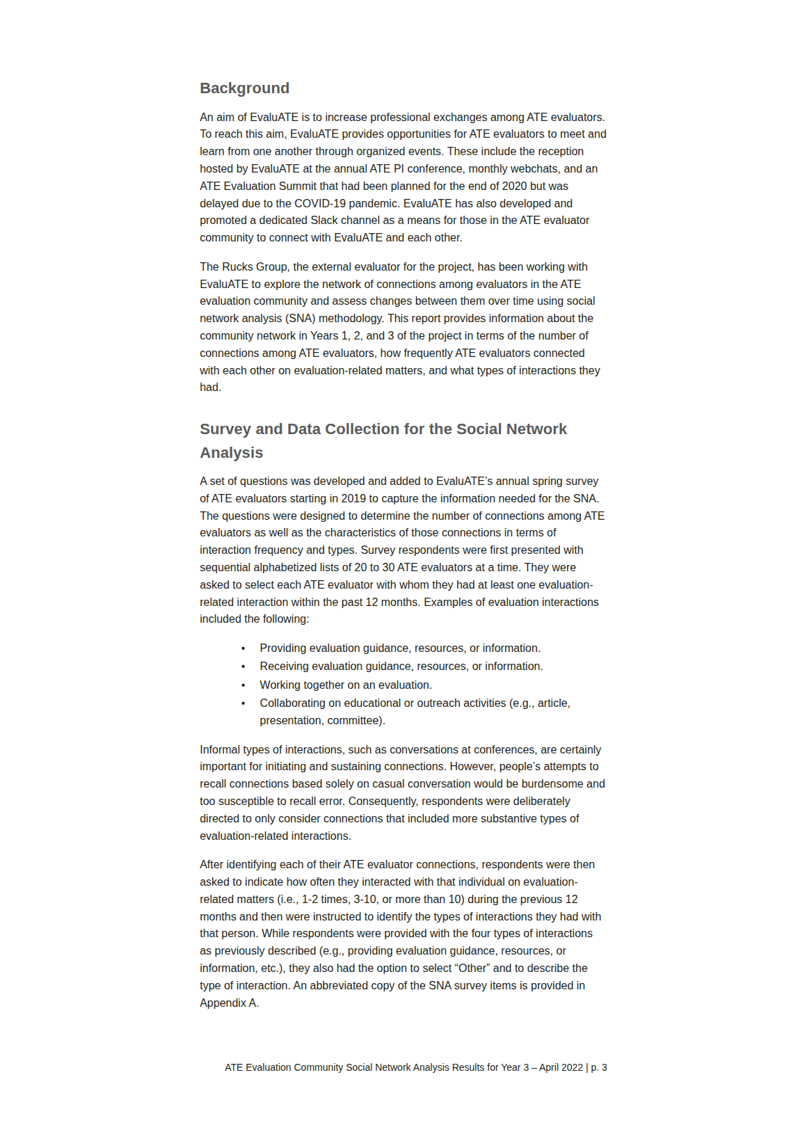Background
An aim of EvaluATE is to increase professional exchanges among ATE evaluators. To reach this aim, EvaluATE provides opportunities for ATE evaluators to meet and learn from one another through organized events. These include the reception hosted by EvaluATE at the annual ATE PI conference, monthly webchats, and an ATE Evaluation Summit that had been planned for the end of 2020 but was delayed due to the COVID-19 pandemic. EvaluATE has also developed and promoted a dedicated Slack channel as a means for those in the ATE evaluator community to connect with EvaluATE and each other.
The Rucks Group, the external evaluator for the project, has been working with EvaluATE to explore the network of connections among evaluators in the ATE evaluation community and assess changes between them over time using social network analysis (SNA) methodology. This report provides information about the community network in Years 1, 2, and 3 of the project in terms of the number of connections among ATE evaluators, how frequently ATE evaluators connected with each other on evaluation-related matters, and what types of interactions they had.
Survey and Data Collection for the Social Network Analysis
A set of questions was developed and added to EvaluATE’s annual spring survey of ATE evaluators starting in 2019 to capture the information needed for the SNA. The questions were designed to determine the number of connections among ATE evaluators as well as the characteristics of those connections in terms of interaction frequency and types. Survey respondents were first presented with sequential alphabetized lists of 20 to 30 ATE evaluators at a time. They were asked to select each ATE evaluator with whom they had at least one evaluation-related interaction within the past 12 months. Examples of evaluation interactions included the following:
Providing evaluation guidance, resources, or information.
Receiving evaluation guidance, resources, or information.
Working together on an evaluation.
Collaborating on educational or outreach activities (e.g., article, presentation, committee).
Informal types of interactions, such as conversations at conferences, are certainly important for initiating and sustaining connections. However, people’s attempts to recall connections based solely on casual conversation would be burdensome and too susceptible to recall error. Consequently, respondents were deliberately directed to only consider connections that included more substantive types of evaluation-related interactions.
After identifying each of their ATE evaluator connections, respondents were then asked to indicate how often they interacted with that individual on evaluation-related matters (i.e., 1-2 times, 3-10, or more than 10) during the previous 12 months and then were instructed to identify the types of interactions they had with that person. While respondents were provided with the four types of interactions as previously described (e.g., providing evaluation guidance, resources, or information, etc.), they also had the option to select “Other” and to describe the type of interaction. An abbreviated copy of the SNA survey items is provided in Appendix A.
ATE Evaluation Community Social Network Analysis Results for Year 3 – April 2022 | p. 3